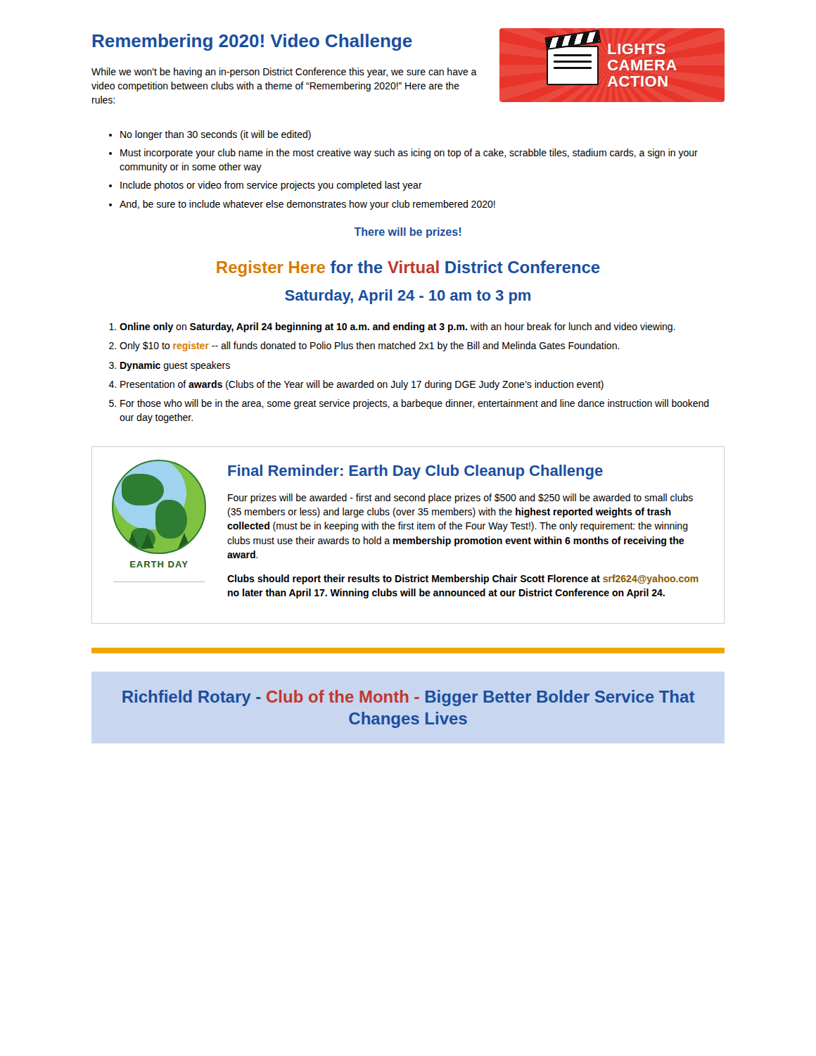Remembering 2020! Video Challenge
While we won't be having an in-person District Conference this year, we sure can have a video competition between clubs with a theme of “Remembering 2020!” Here are the rules:
LIGHTS CAMERA ACTION
No longer than 30 seconds (it will be edited)
Must incorporate your club name in the most creative way such as icing on top of a cake, scrabble tiles, stadium cards, a sign in your community or in some other way
Include photos or video from service projects you completed last year
And, be sure to include whatever else demonstrates how your club remembered 2020!
There will be prizes!
Register Here for the Virtual District Conference
Saturday, April 24 - 10 am to 3 pm
Online only on Saturday, April 24 beginning at 10 a.m. and ending at 3 p.m. with an hour break for lunch and video viewing.
Only $10 to register -- all funds donated to Polio Plus then matched 2x1 by the Bill and Melinda Gates Foundation.
Dynamic guest speakers
Presentation of awards (Clubs of the Year will be awarded on July 17 during DGE Judy Zone’s induction event)
For those who will be in the area, some great service projects, a barbeque dinner, entertainment and line dance instruction will bookend our day together.
EARTH DAY
Final Reminder: Earth Day Club Cleanup Challenge
Four prizes will be awarded - first and second place prizes of $500 and $250 will be awarded to small clubs (35 members or less) and large clubs (over 35 members) with the highest reported weights of trash collected (must be in keeping with the first item of the Four Way Test!). The only requirement: the winning clubs must use their awards to hold a membership promotion event within 6 months of receiving the award.
Clubs should report their results to District Membership Chair Scott Florence at srf2624@yahoo.com no later than April 17. Winning clubs will be announced at our District Conference on April 24.
Richfield Rotary - Club of the Month - Bigger Better Bolder Service That Changes Lives